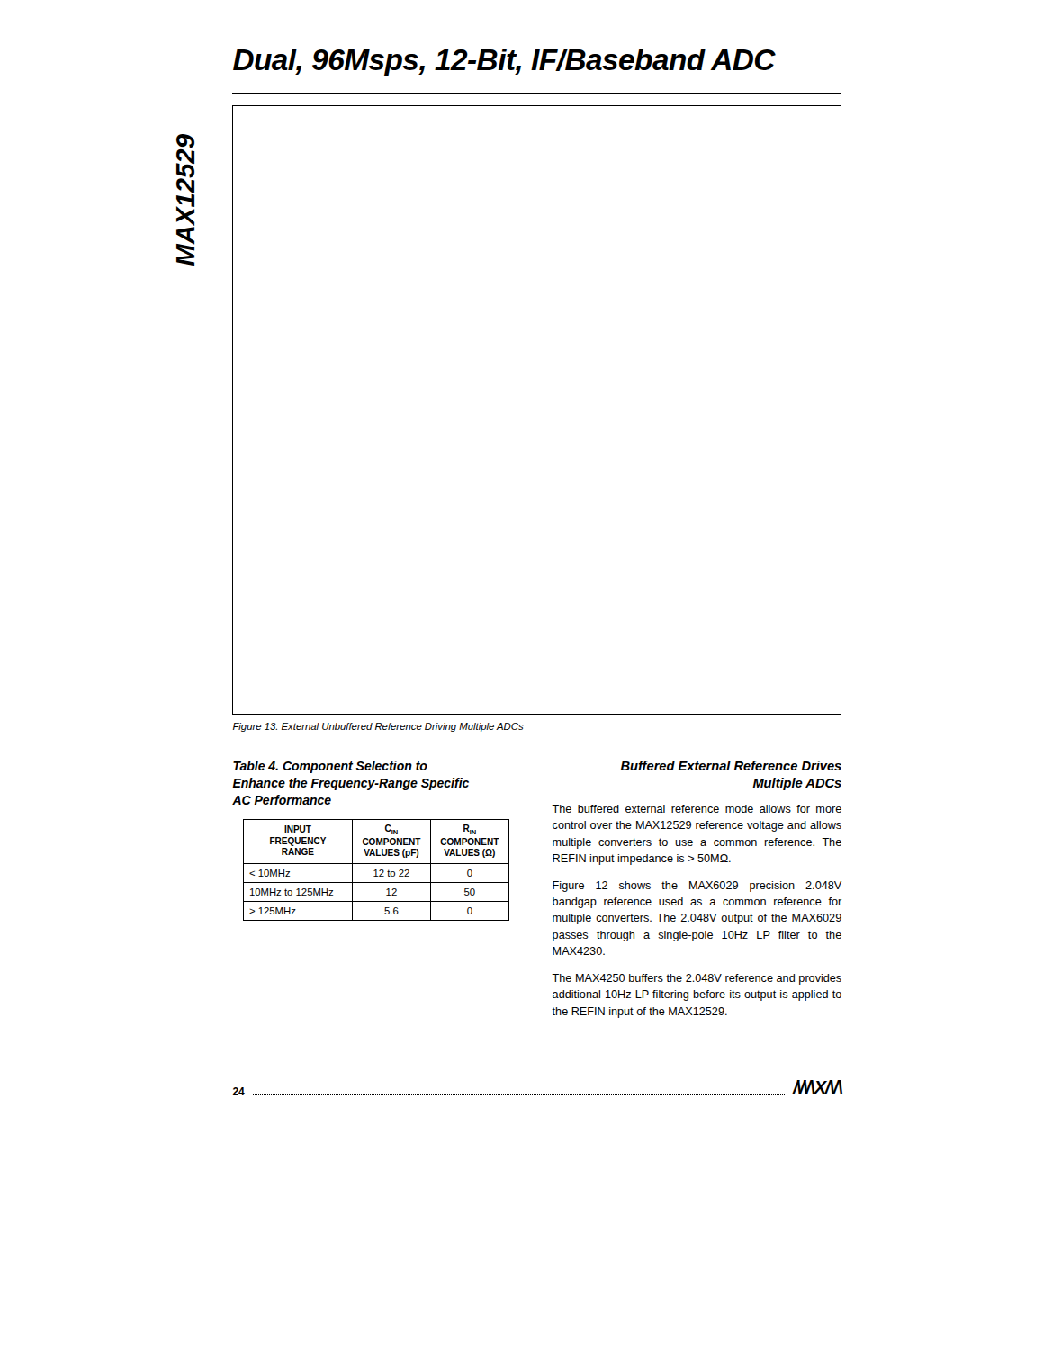Dual, 96Msps, 12-Bit, IF/Baseband ADC
MAX12529
Figure 13. External Unbuffered Reference Driving Multiple ADCs
Table 4. Component Selection to
Enhance the Frequency-Range Specific
AC Performance
| INPUT FREQUENCY RANGE | C IN COMPONENT VALUES (pF) | R IN COMPONENT VALUES (Ω) |
| --- | --- | --- |
| < 10MHz | 12 to 22 | 0 |
| 10MHz to 125MHz | 12 | 50 |
| > 125MHz | 5.6 | 0 |
Buffered External Reference Drives
Multiple ADCs
The buffered external reference mode allows for more control over the MAX12529 reference voltage and allows multiple converters to use a common reference. The REFIN input impedance is > 50MΩ.
Figure 12 shows the MAX6029 precision 2.048V bandgap reference used as a common reference for multiple converters. The 2.048V output of the MAX6029 passes through a single-pole 10Hz LP filter to the MAX4230.
The MAX4250 buffers the 2.048V reference and provides additional 10Hz LP filtering before its output is applied to the REFIN input of the MAX12529.
24 /\/\/\X/\/\